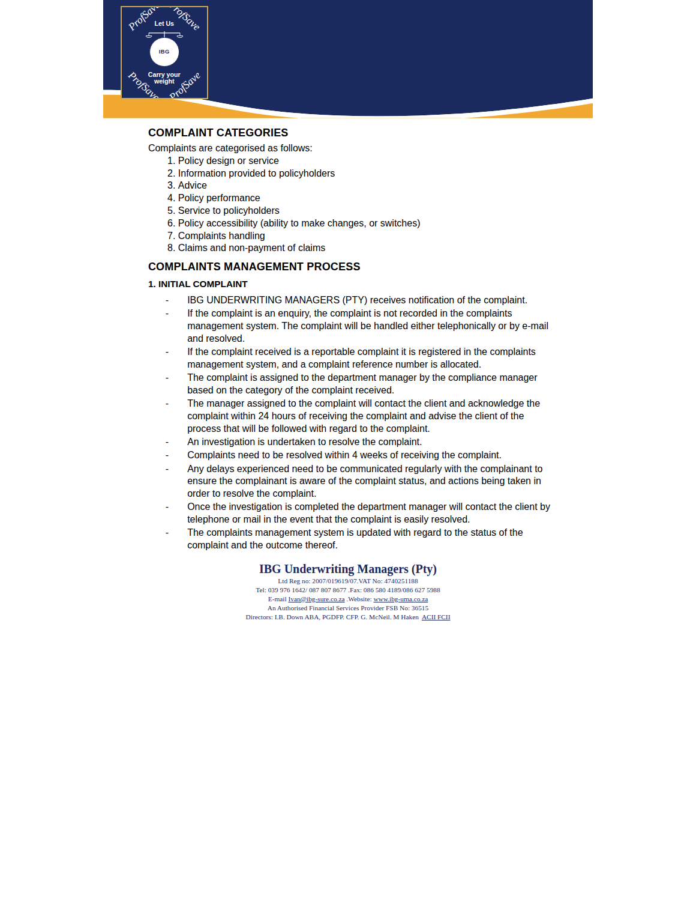ProfSave ProfSave ProfSave ProfSave
Let Us
IBG
Carry your
weight
IBG Underwriting Managers
FSP: 36515
COMPLAINT CATEGORIES
Complaints are categorised as follows:
Policy design or service
Information provided to policyholders
Advice
Policy performance
Service to policyholders
Policy accessibility (ability to make changes, or switches)
Complaints handling
Claims and non-payment of claims
COMPLAINTS MANAGEMENT PROCESS
1. INITIAL COMPLAINT
IBG UNDERWRITING MANAGERS (PTY) receives notification of the complaint.
If the complaint is an enquiry, the complaint is not recorded in the complaints management system. The complaint will be handled either telephonically or by e-mail and resolved.
If the complaint received is a reportable complaint it is registered in the complaints management system, and a complaint reference number is allocated.
The complaint is assigned to the department manager by the compliance manager based on the category of the complaint received.
The manager assigned to the complaint will contact the client and acknowledge the complaint within 24 hours of receiving the complaint and advise the client of the process that will be followed with regard to the complaint.
An investigation is undertaken to resolve the complaint.
Complaints need to be resolved within 4 weeks of receiving the complaint.
Any delays experienced need to be communicated regularly with the complainant to ensure the complainant is aware of the complaint status, and actions being taken in order to resolve the complaint.
Once the investigation is completed the department manager will contact the client by telephone or mail in the event that the complaint is easily resolved.
The complaints management system is updated with regard to the status of the complaint and the outcome thereof.
IBG Underwriting Managers (Pty)
Ltd Reg no: 2007/019619/07.VAT No: 4740251188
Tel: 039 976 1642/ 087 807 8677 .Fax: 086 580 4189/086 627 5988
E-mail Ivan@ibg-sure.co.za .Website: www.ibg-uma.co.za
An Authorised Financial Services Provider FSB No: 36515
Directors: I.B. Down ABA, PGDFP. CFP. G. McNeil. M Haken ACII FCII